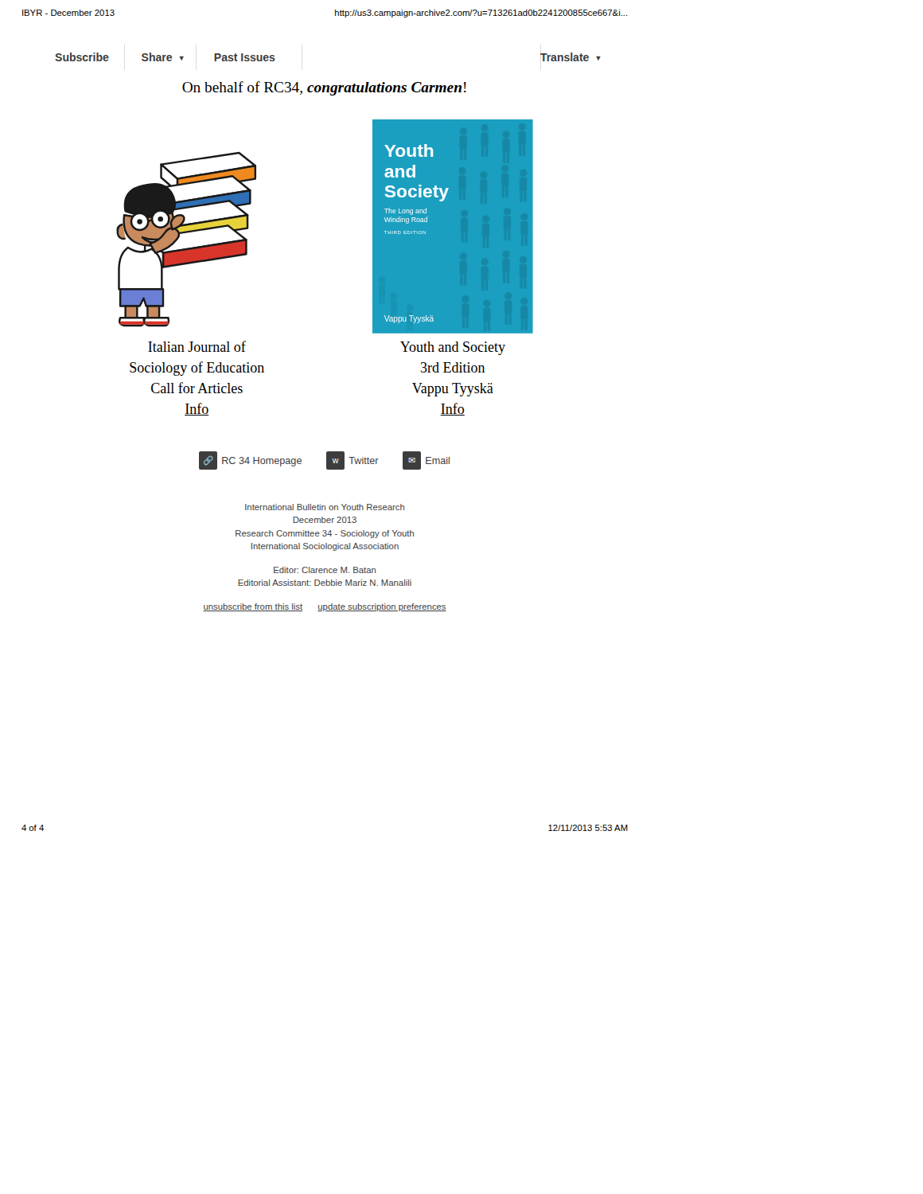IBYR - December 2013 http://us3.campaign-archive2.com/?u=713261ad0b2241200855ce667&i...
Subscribe
Share ▼
Past Issues
Translate ▼
On behalf of RC34, congratulations Carmen!
| | Youth and Society The Long and Winding Road THIRD EDITION Vappu Tyyskä |
| Italian Journal of Sociology of Education Call for Articles Info | Youth and Society 3rd Edition Vappu Tyyskä Info |
| 🔗 RC 34 Homepage | w Twitter | ✉ Email |
International Bulletin on Youth Research
December 2013
Research Committee 34 - Sociology of Youth
International Sociological Association
Editor: Clarence M. Batan
Editorial Assistant: Debbie Mariz N. Manalili
unsubscribe from this list update subscription preferences
4 of 4 12/11/2013 5:53 AM